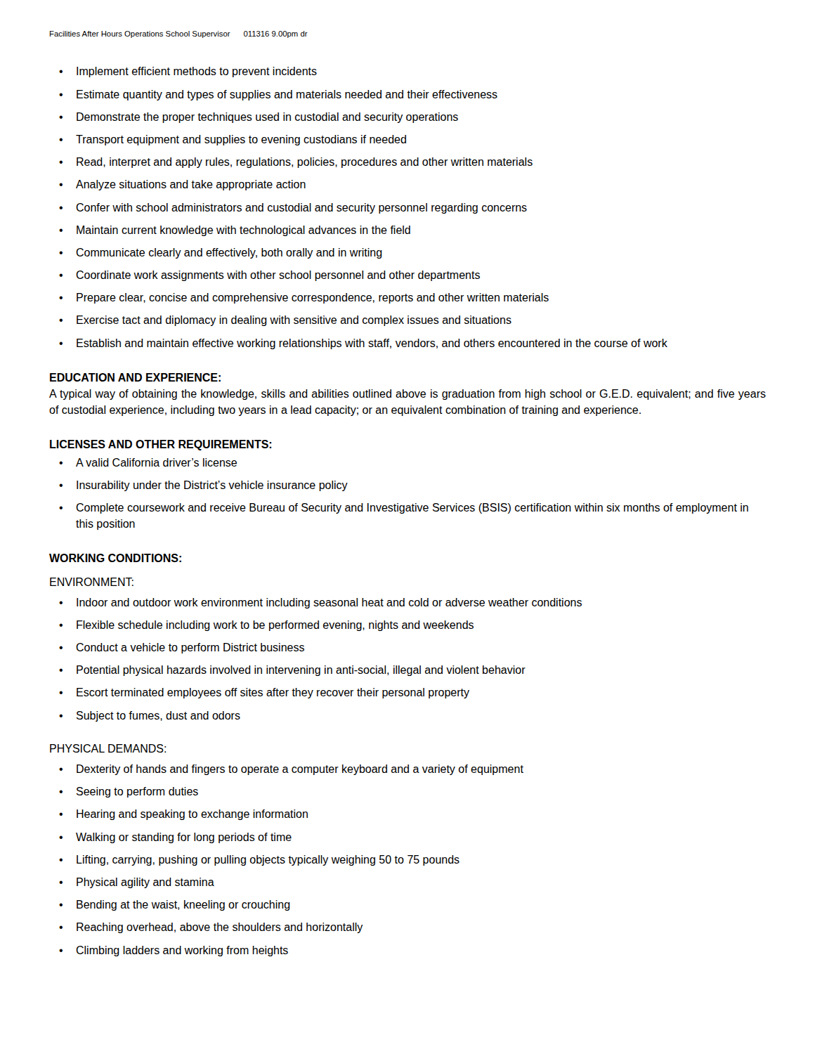Facilities After Hours Operations School Supervisor 011316 9.00pm dr
Implement efficient methods to prevent incidents
Estimate quantity and types of supplies and materials needed and their effectiveness
Demonstrate the proper techniques used in custodial and security operations
Transport equipment and supplies to evening custodians if needed
Read, interpret and apply rules, regulations, policies, procedures and other written materials
Analyze situations and take appropriate action
Confer with school administrators and custodial and security personnel regarding concerns
Maintain current knowledge with technological advances in the field
Communicate clearly and effectively, both orally and in writing
Coordinate work assignments with other school personnel and other departments
Prepare clear, concise and comprehensive correspondence, reports and other written materials
Exercise tact and diplomacy in dealing with sensitive and complex issues and situations
Establish and maintain effective working relationships with staff, vendors, and others encountered in the course of work
Education and Experience:
A typical way of obtaining the knowledge, skills and abilities outlined above is graduation from high school or G.E.D. equivalent; and five years of custodial experience, including two years in a lead capacity; or an equivalent combination of training and experience.
Licenses and Other Requirements:
A valid California driver’s license
Insurability under the District’s vehicle insurance policy
Complete coursework and receive Bureau of Security and Investigative Services (BSIS) certification within six months of employment in this position
Working Conditions:
ENVIRONMENT:
Indoor and outdoor work environment including seasonal heat and cold or adverse weather conditions
Flexible schedule including work to be performed evening, nights and weekends
Conduct a vehicle to perform District business
Potential physical hazards involved in intervening in anti-social, illegal and violent behavior
Escort terminated employees off sites after they recover their personal property
Subject to fumes, dust and odors
PHYSICAL DEMANDS:
Dexterity of hands and fingers to operate a computer keyboard and a variety of equipment
Seeing to perform duties
Hearing and speaking to exchange information
Walking or standing for long periods of time
Lifting, carrying, pushing or pulling objects typically weighing 50 to 75 pounds
Physical agility and stamina
Bending at the waist, kneeling or crouching
Reaching overhead, above the shoulders and horizontally
Climbing ladders and working from heights